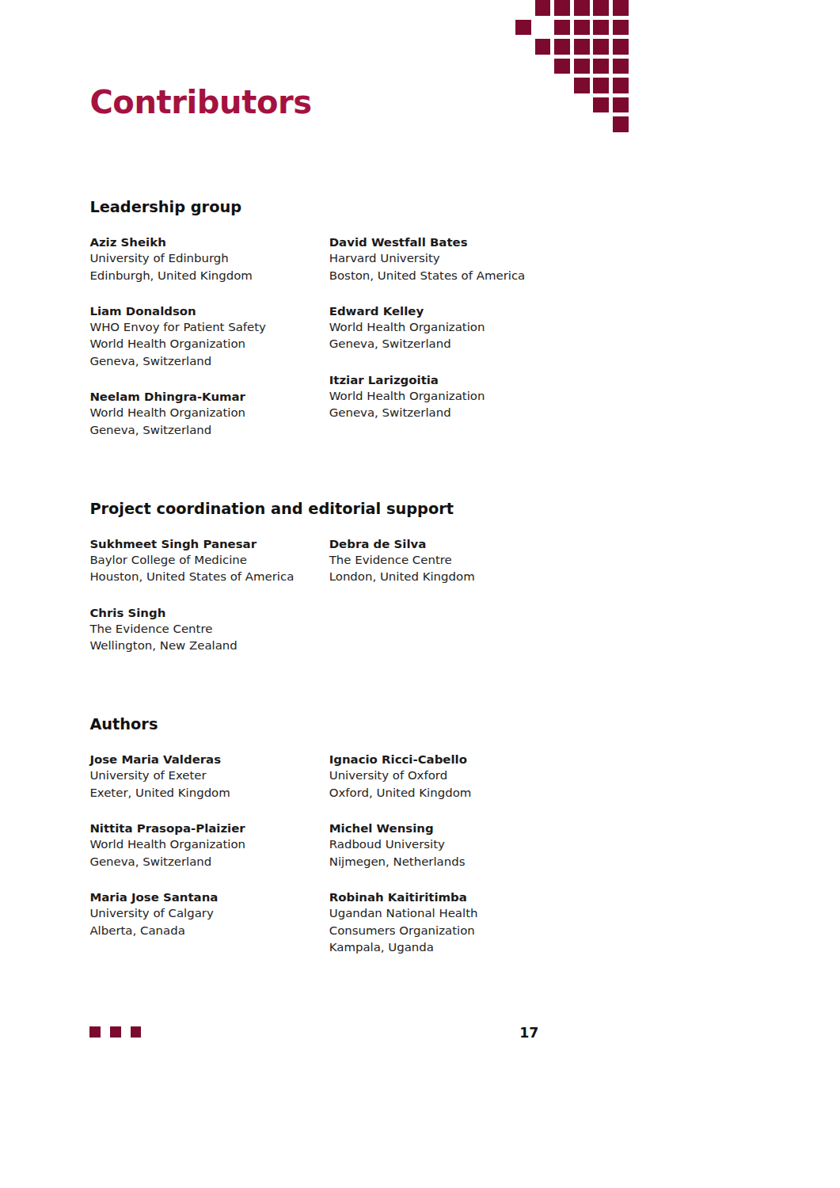Contributors
Leadership group
Aziz Sheikh
University of Edinburgh
Edinburgh, United Kingdom
Liam Donaldson
WHO Envoy for Patient Safety
World Health Organization
Geneva, Switzerland
Neelam Dhingra-Kumar
World Health Organization
Geneva, Switzerland
David Westfall Bates
Harvard University
Boston, United States of America
Edward Kelley
World Health Organization
Geneva, Switzerland
Itziar Larizgoitia
World Health Organization
Geneva, Switzerland
Project coordination and editorial support
Sukhmeet Singh Panesar
Baylor College of Medicine
Houston, United States of America
Chris Singh
The Evidence Centre
Wellington, New Zealand
Debra de Silva
The Evidence Centre
London, United Kingdom
Authors
Jose Maria Valderas
University of Exeter
Exeter, United Kingdom
Nittita Prasopa-Plaizier
World Health Organization
Geneva, Switzerland
Maria Jose Santana
University of Calgary
Alberta, Canada
Ignacio Ricci-Cabello
University of Oxford
Oxford, United Kingdom
Michel Wensing
Radboud University
Nijmegen, Netherlands
Robinah Kaitiritimba
Ugandan National Health Consumers Organization
Kampala, Uganda
17